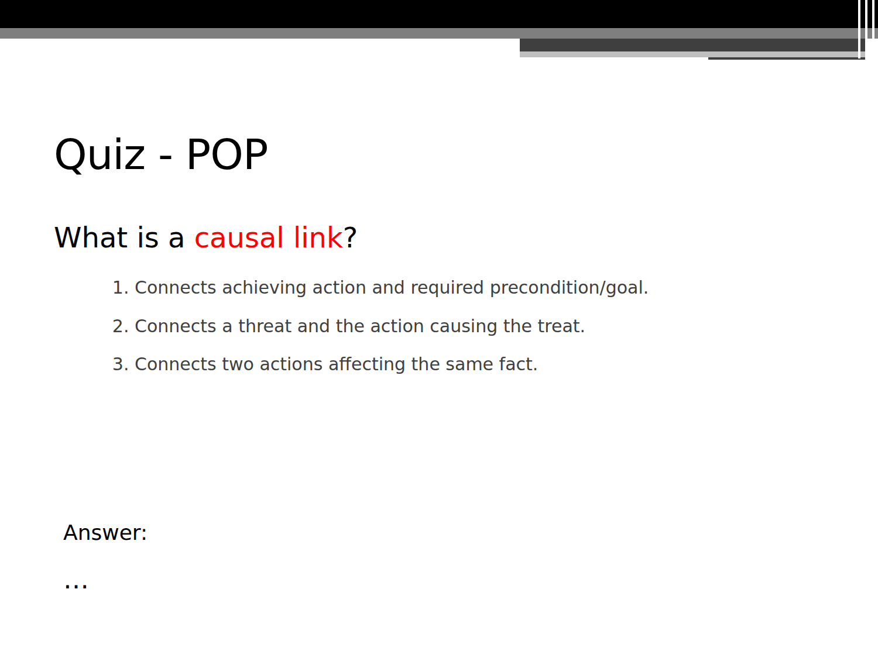Quiz - POP
What is a causal link?
Connects achieving action and required precondition/goal.
Connects a threat and the action causing the treat.
Connects two actions affecting the same fact.
Answer:
…